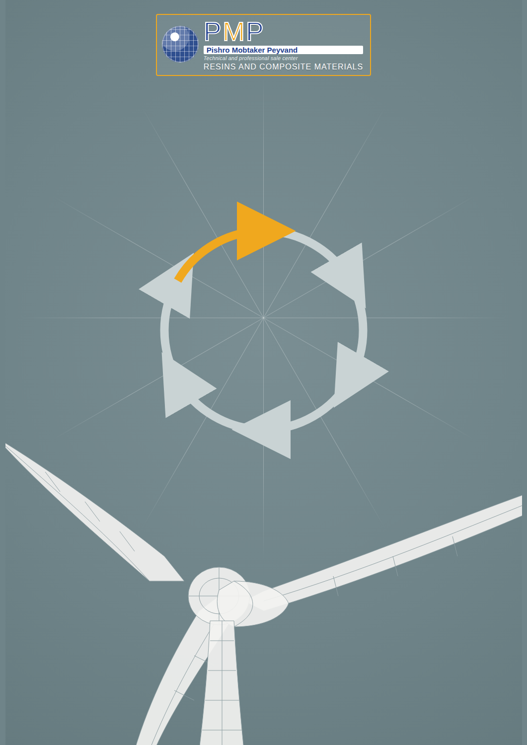PMP
Pishro Mobtaker Peyvand Technical and professional sale center RESINS AND COMPOSITE MATERIALS
Pishro Mobtaker Peyvand — Resins and Composite Materials